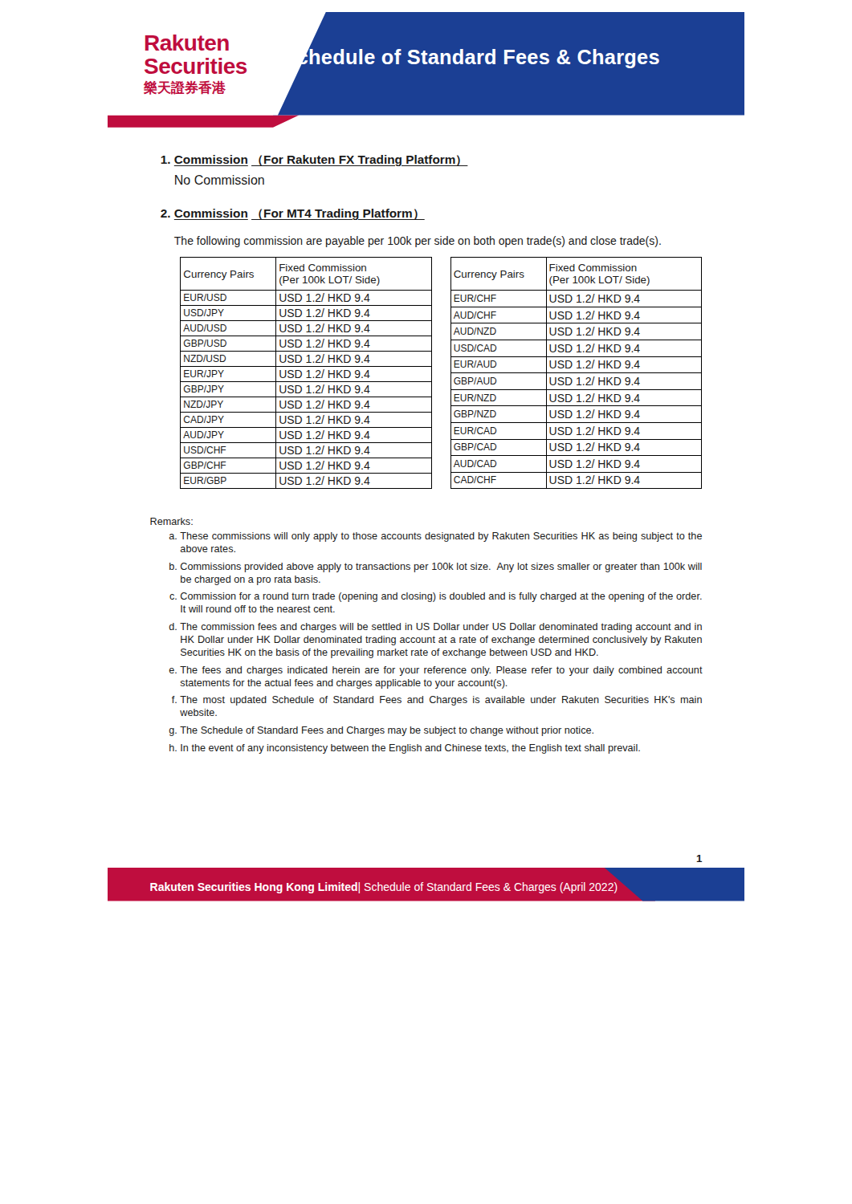Schedule of Standard Fees & Charges
Rakuten Securities 樂天證券香港
Commission （For Rakuten FX Trading Platform）
No Commission
Commission （For MT4 Trading Platform）
The following commission are payable per 100k per side on both open trade(s) and close trade(s).
| Currency Pairs | Fixed Commission (Per 100k LOT/ Side) |
| --- | --- |
| EUR/USD | USD 1.2/ HKD 9.4 |
| USD/JPY | USD 1.2/ HKD 9.4 |
| AUD/USD | USD 1.2/ HKD 9.4 |
| GBP/USD | USD 1.2/ HKD 9.4 |
| NZD/USD | USD 1.2/ HKD 9.4 |
| EUR/JPY | USD 1.2/ HKD 9.4 |
| GBP/JPY | USD 1.2/ HKD 9.4 |
| NZD/JPY | USD 1.2/ HKD 9.4 |
| CAD/JPY | USD 1.2/ HKD 9.4 |
| AUD/JPY | USD 1.2/ HKD 9.4 |
| USD/CHF | USD 1.2/ HKD 9.4 |
| GBP/CHF | USD 1.2/ HKD 9.4 |
| EUR/GBP | USD 1.2/ HKD 9.4 |
| Currency Pairs | Fixed Commission (Per 100k LOT/ Side) |
| --- | --- |
| EUR/CHF | USD 1.2/ HKD 9.4 |
| AUD/CHF | USD 1.2/ HKD 9.4 |
| AUD/NZD | USD 1.2/ HKD 9.4 |
| USD/CAD | USD 1.2/ HKD 9.4 |
| EUR/AUD | USD 1.2/ HKD 9.4 |
| GBP/AUD | USD 1.2/ HKD 9.4 |
| EUR/NZD | USD 1.2/ HKD 9.4 |
| GBP/NZD | USD 1.2/ HKD 9.4 |
| EUR/CAD | USD 1.2/ HKD 9.4 |
| GBP/CAD | USD 1.2/ HKD 9.4 |
| AUD/CAD | USD 1.2/ HKD 9.4 |
| CAD/CHF | USD 1.2/ HKD 9.4 |
Remarks:
These commissions will only apply to those accounts designated by Rakuten Securities HK as being subject to the above rates.
Commissions provided above apply to transactions per 100k lot size. Any lot sizes smaller or greater than 100k will be charged on a pro rata basis.
Commission for a round turn trade (opening and closing) is doubled and is fully charged at the opening of the order. It will round off to the nearest cent.
The commission fees and charges will be settled in US Dollar under US Dollar denominated trading account and in HK Dollar under HK Dollar denominated trading account at a rate of exchange determined conclusively by Rakuten Securities HK on the basis of the prevailing market rate of exchange between USD and HKD.
The fees and charges indicated herein are for your reference only. Please refer to your daily combined account statements for the actual fees and charges applicable to your account(s).
The most updated Schedule of Standard Fees and Charges is available under Rakuten Securities HK's main website.
The Schedule of Standard Fees and Charges may be subject to change without prior notice.
In the event of any inconsistency between the English and Chinese texts, the English text shall prevail.
1
Rakuten Securities Hong Kong Limited| Schedule of Standard Fees & Charges (April 2022)